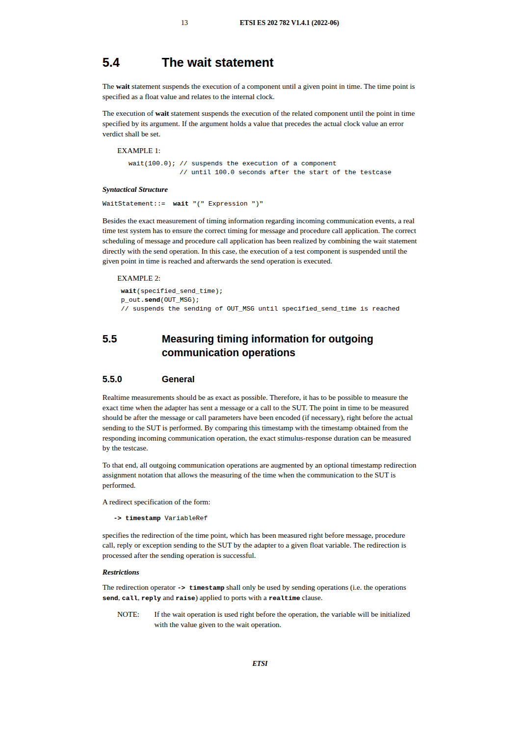13 ETSI ES 202 782 V1.4.1 (2022-06)
5.4 The wait statement
The wait statement suspends the execution of a component until a given point in time. The time point is specified as a float value and relates to the internal clock.
The execution of wait statement suspends the execution of the related component until the point in time specified by its argument. If the argument holds a value that precedes the actual clock value an error verdict shall be set.
EXAMPLE 1:
 wait(100.0); // suspends the execution of a component
              // until 100.0 seconds after the start of the testcase
Syntactical Structure
WaitStatement::=  wait "(" Expression ")"
Besides the exact measurement of timing information regarding incoming communication events, a real time test system has to ensure the correct timing for message and procedure call application. The correct scheduling of message and procedure call application has been realized by combining the wait statement directly with the send operation. In this case, the execution of a test component is suspended until the given point in time is reached and afterwards the send operation is executed.
EXAMPLE 2:
wait(specified_send_time);
p_out.send(OUT_MSG);
// suspends the sending of OUT_MSG until specified_send_time is reached
5.5 Measuring timing information for outgoing communication operations
5.5.0 General
Realtime measurements should be as exact as possible. Therefore, it has to be possible to measure the exact time when the adapter has sent a message or a call to the SUT. The point in time to be measured should be after the message or call parameters have been encoded (if necessary), right before the actual sending to the SUT is performed. By comparing this timestamp with the timestamp obtained from the responding incoming communication operation, the exact stimulus-response duration can be measured by the testcase.
To that end, all outgoing communication operations are augmented by an optional timestamp redirection assignment notation that allows the measuring of the time when the communication to the SUT is performed.
A redirect specification of the form:
-> timestamp VariableRef
specifies the redirection of the time point, which has been measured right before message, procedure call, reply or exception sending to the SUT by the adapter to a given float variable. The redirection is processed after the sending operation is successful.
Restrictions
The redirection operator -> timestamp shall only be used by sending operations (i.e. the operations send, call, reply and raise) applied to ports with a realtime clause.
NOTE: If the wait operation is used right before the operation, the variable will be initialized with the value given to the wait operation.
ETSI